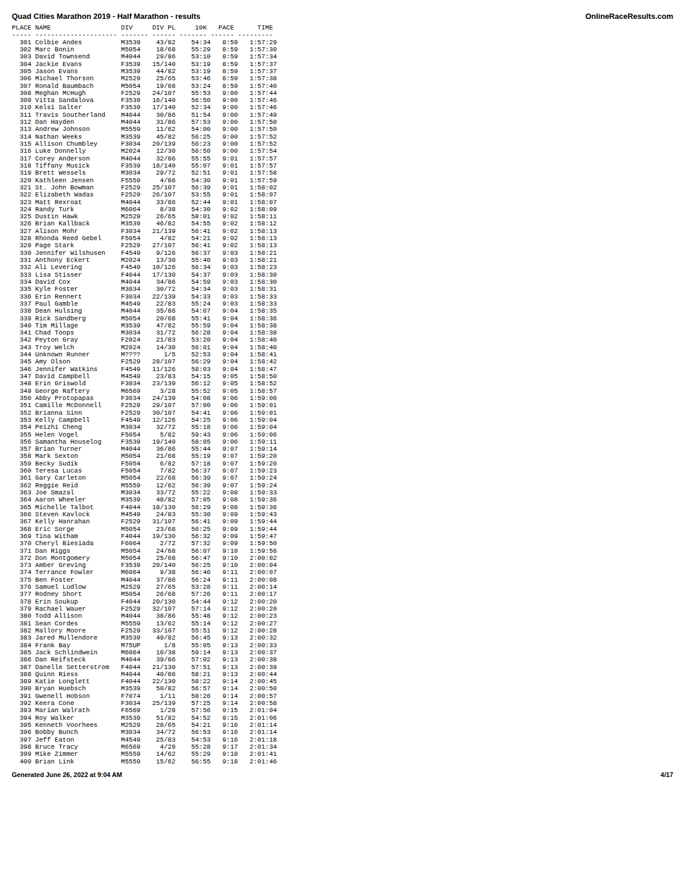Quad Cities Marathon 2019 - Half Marathon - results OnlineRaceResults.com
PLACE NAME                  DIV     DIV PL     10K   PACE      TIME
----- --------------------- ------- ------ ------- ------ ---------
  301 Colbie Andes          M3539    43/82    54:34   8:59   1:57:29
  302 Marc Bonin            M5054    18/68    55:29   8:59   1:57:30
  303 David Townsend        M4044    29/86    53:10   8:59   1:57:34
  304 Jackie Evans          F3539   15/140    53:19   8:59   1:57:37
  305 Jason Evans           M3539    44/82    53:19   8:59   1:57:37
  306 Michael Thorson       M2529    25/65    53:46   8:59   1:57:38
  307 Ronald Baumbach       M5054    19/68    53:24   8:59   1:57:40
  308 Meghan McHugh         F2529   24/107    55:53   9:00   1:57:44
  309 Vitta Sandalova       F3539   16/140    56:50   9:00   1:57:46
  310 Kelsi Salter          F3539   17/140    52:34   9:00   1:57:46
  311 Travis Southerland    M4044    30/86    51:54   9:00   1:57:49
  312 Dan Hayden            M4044    31/86    57:53   9:00   1:57:50
  313 Andrew Johnson        M5559    11/62    54:00   9:00   1:57:50
  314 Nathan Weeks          M3539    45/82    56:25   9:00   1:57:52
  315 Allison Chumbley      F3034   20/139    56:23   9:00   1:57:52
  316 Luke Donnelly         M2024    12/30    56:50   9:00   1:57:54
  317 Corey Anderson        M4044    32/86    55:55   9:01   1:57:57
  318 Tiffany Musick        F3539   18/140    55:07   9:01   1:57:57
  319 Brett Wessels         M3034    29/72    52:51   9:01   1:57:58
  320 Kathleen Jensen       F5559     4/86    54:30   9:01   1:57:59
  321 St. John Bowman       F2529   25/107    56:39   9:01   1:58:02
  322 Elizabeth Wadas       F2529   26/107    53:55   9:01   1:58:07
  323 Matt Rexroat          M4044    33/86    52:44   9:01   1:58:07
  324 Randy Turk            M6064     8/38    54:30   9:02   1:58:09
  325 Dustin Hawk           M2529    26/65    58:01   9:02   1:58:11
  326 Brian Kallback        M3539    46/82    54:55   9:02   1:58:12
  327 Alison Mohr           F3034   21/139    56:41   9:02   1:58:13
  328 Rhonda Reed Gebel     F5054     4/82    54:21   9:02   1:58:13
  329 Page Stark            F2529   27/107    56:41   9:02   1:58:13
  330 Jennifer Wilshusen    F4549    9/126    56:37   9:03   1:58:21
  331 Anthony Eckert        M2024    13/30    55:40   9:03   1:58:21
  332 Ali Levering          F4549   10/126    56:34   9:03   1:58:23
  333 Lisa Stisser          F4044   17/130    54:37   9:03   1:58:30
  334 David Cox             M4044    34/86    54:59   9:03   1:58:30
  335 Kyle Foster           M3034    30/72    54:34   9:03   1:58:31
  336 Erin Rennert          F3034   22/139    54:33   9:03   1:58:33
  337 Paul Gamble           M4549    22/83    55:24   9:03   1:58:33
  338 Dean Hulsing          M4044    35/86    54:07   9:04   1:58:35
  339 Rick Sandberg         M5054    20/68    55:41   9:04   1:58:36
  340 Tim Millage           M3539    47/82    55:59   9:04   1:58:38
  341 Chad Toops            M3034    31/72    56:28   9:04   1:58:38
  342 Peyton Gray           F2024    21/83    53:20   9:04   1:58:40
  343 Troy Welch            M2024    14/30    56:01   9:04   1:58:40
  344 Unknown Runner        M????      1/5    52:53   9:04   1:58:41
  345 Amy Olson             F2529   28/107    56:29   9:04   1:58:42
  346 Jennifer Watkins      F4549   11/126    58:03   9:04   1:58:47
  347 David Campbell        M4549    23/83    54:15   9:05   1:58:50
  348 Erin Griswold         F3034   23/139    56:12   9:05   1:58:52
  349 George Raftery        M6569     3/28    55:52   9:05   1:58:57
  350 Abby Protopapas       F3034   24/139    54:08   9:06   1:59:00
  351 Camille McDonnell     F2529   29/107    57:00   9:06   1:59:01
  352 Brianna Sinn          F2529   30/107    54:41   9:06   1:59:01
  353 Kelly Campbell        F4549   12/126    54:25   9:06   1:59:04
  354 Peizhi Cheng          M3034    32/72    55:18   9:06   1:59:04
  355 Helen Vogel           F5054     5/82    59:43   9:06   1:59:06
  356 Samantha Houselog     F3539   19/140    58:05   9:06   1:59:11
  357 Brian Turner          M4044    36/86    55:44   9:07   1:59:14
  358 Mark Sexton           M5054    21/68    55:19   9:07   1:59:20
  359 Becky Sudik           F5054     6/82    57:18   9:07   1:59:20
  360 Teresa Lucas          F5054     7/82    56:37   9:07   1:59:23
  361 Gary Carleton         M5054    22/68    56:39   9:07   1:59:24
  362 Reggie Reid           M5559    12/62    56:39   9:07   1:59:24
  363 Joe Smazal            M3034    33/72    55:22   9:08   1:59:33
  364 Aaron Wheeler         M3539    48/82    57:05   9:08   1:59:36
  365 Michelle Talbot       F4044   18/130    56:29   9:08   1:59:36
  366 Steven Kavlock        M4549    24/83    55:30   9:09   1:59:43
  367 Kelly Hanrahan        F2529   31/107    56:41   9:09   1:59:44
  368 Eric Sorge            M5054    23/68    56:25   9:09   1:59:44
  369 Tina Witham           F4044   19/130    56:32   9:09   1:59:47
  370 Cheryl Biesiada       F6064     2/72    57:32   9:09   1:59:50
  371 Dan Riggs             M5054    24/68    56:07   9:10   1:59:56
  372 Don Montgomery        M5054    25/68    56:47   9:10   2:00:02
  373 Amber Greving         F3539   20/140    56:25   9:10   2:00:04
  374 Terrance Fowler       M6064     9/38    56:46   9:11   2:00:07
  375 Ben Foster            M4044    37/86    56:24   9:11   2:00:08
  376 Samuel Ludlow         M2529    27/65    53:28   9:11   2:00:14
  377 Rodney Short          M5054    26/68    57:26   9:11   2:00:17
  378 Erin Soukup           F4044   20/130    54:44   9:12   2:00:20
  379 Rachael Wauer         F2529   32/107    57:14   9:12   2:00:20
  380 Todd Allison          M4044    38/86    55:48   9:12   2:00:23
  381 Sean Cordes           M5559    13/62    55:14   9:12   2:00:27
  382 Mallory Moore         F2529   33/107    55:51   9:12   2:00:28
  383 Jared Mullendore      M3539    49/82    56:45   9:13   2:00:32
  384 Frank Bay             M75UP      1/8    55:05   9:13   2:00:33
  385 Jack Schlindwein      M6064    10/38    59:14   9:13   2:00:37
  386 Dan Reifsteck         M4044    39/86    57:02   9:13   2:00:38
  387 Danelle Setterstrom   F4044   21/130    57:51   9:13   2:00:39
  388 Quinn Riess           M4044    40/86    58:21   9:13   2:00:44
  389 Katie Longlett        F4044   22/130    58:22   9:14   2:00:45
  390 Bryan Huebsch         M3539    50/82    56:57   9:14   2:00:50
  391 Gwenell Hobson        F7074     1/11    58:26   9:14   2:00:57
  392 Keera Cone            F3034   25/139    57:25   9:14   2:00:58
  393 Marian Walrath        F6569     1/28    57:56   9:15   2:01:04
  394 Roy Walker            M3539    51/82    54:52   9:15   2:01:06
  395 Kenneth Voorhees      M2529    28/65    54:21   9:16   2:01:14
  396 Bobby Bunch           M3034    34/72    56:53   9:16   2:01:14
  397 Jeff Eaton            M4549    25/83    54:53   9:16   2:01:18
  398 Bruce Tracy           M6569     4/28    55:28   9:17   2:01:34
  399 Mike Zimmer           M5559    14/62    55:29   9:18   2:01:41
  400 Brian Link            M5559    15/62    56:55   9:18   2:01:46
Generated June 26, 2022 at 9:04 AM 4/17